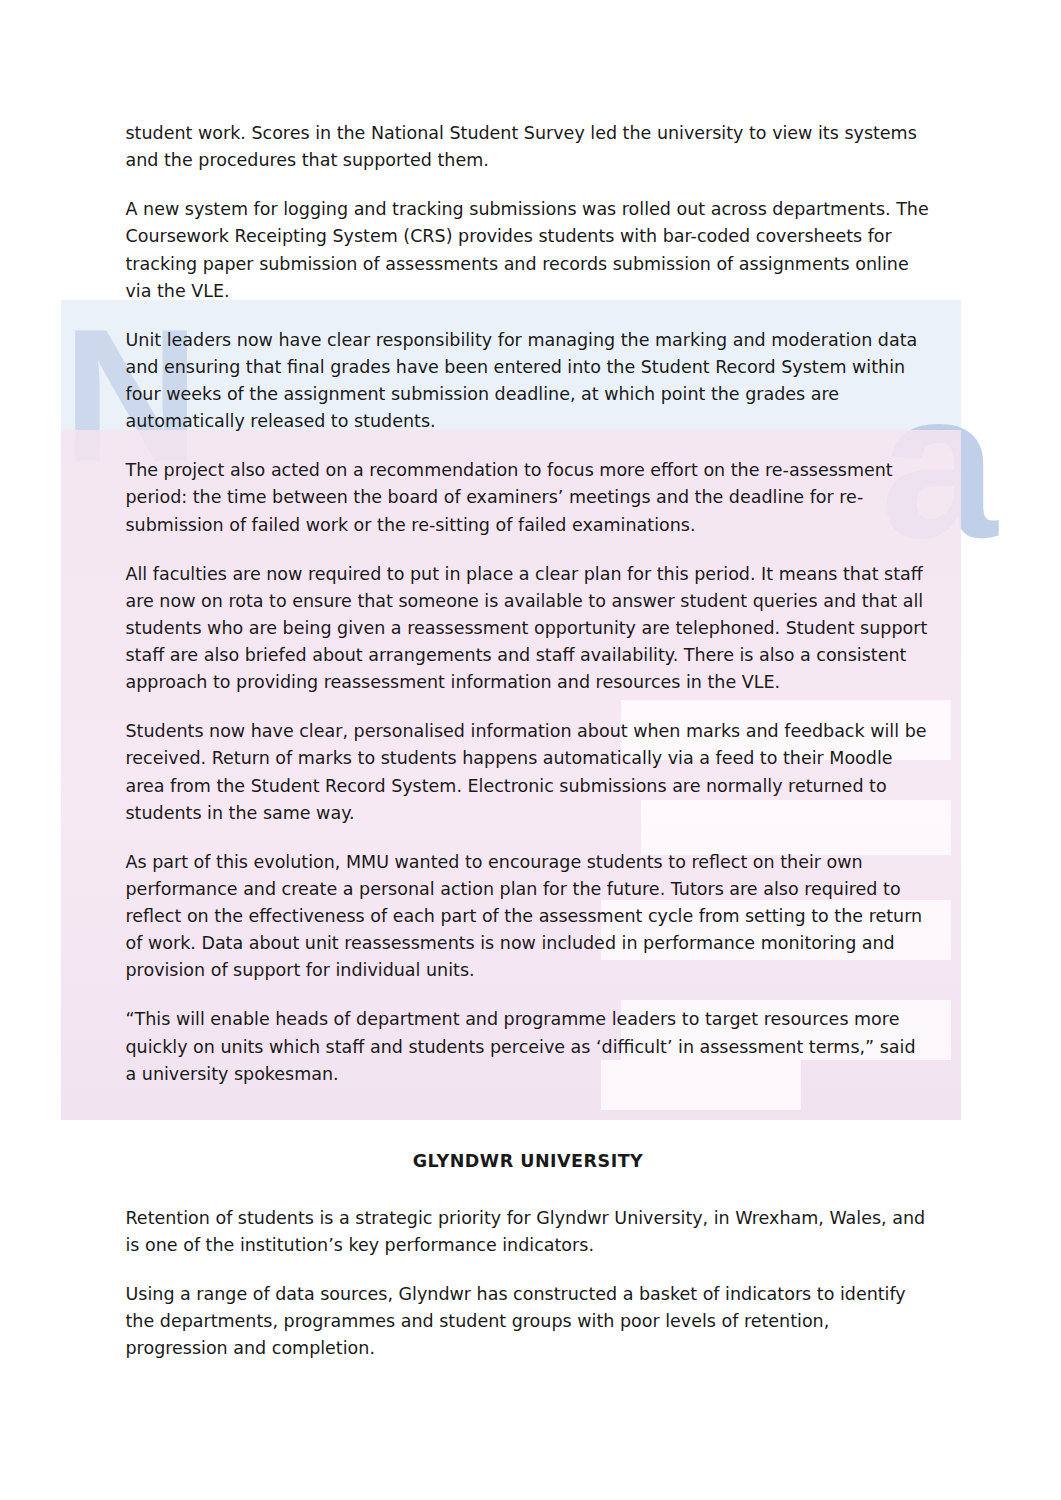N
a
student work. Scores in the National Student Survey led the university to view its systems and the procedures that supported them.
A new system for logging and tracking submissions was rolled out across departments. The Coursework Receipting System (CRS) provides students with bar-coded coversheets for tracking paper submission of assessments and records submission of assignments online via the VLE.
Unit leaders now have clear responsibility for managing the marking and moderation data and ensuring that final grades have been entered into the Student Record System within four weeks of the assignment submission deadline, at which point the grades are automatically released to students.
The project also acted on a recommendation to focus more effort on the re-assessment period: the time between the board of examiners’ meetings and the deadline for re-submission of failed work or the re-sitting of failed examinations.
All faculties are now required to put in place a clear plan for this period. It means that staff are now on rota to ensure that someone is available to answer student queries and that all students who are being given a reassessment opportunity are telephoned. Student support staff are also briefed about arrangements and staff availability. There is also a consistent approach to providing reassessment information and resources in the VLE.
Students now have clear, personalised information about when marks and feedback will be received. Return of marks to students happens automatically via a feed to their Moodle area from the Student Record System. Electronic submissions are normally returned to students in the same way.
As part of this evolution, MMU wanted to encourage students to reflect on their own performance and create a personal action plan for the future. Tutors are also required to reflect on the effectiveness of each part of the assessment cycle from setting to the return of work. Data about unit reassessments is now included in performance monitoring and provision of support for individual units.
“This will enable heads of department and programme leaders to target resources more quickly on units which staff and students perceive as ‘difficult’ in assessment terms,” said a university spokesman.
GLYNDWR UNIVERSITY
Retention of students is a strategic priority for Glyndwr University, in Wrexham, Wales, and is one of the institution’s key performance indicators.
Using a range of data sources, Glyndwr has constructed a basket of indicators to identify the departments, programmes and student groups with poor levels of retention, progression and completion.